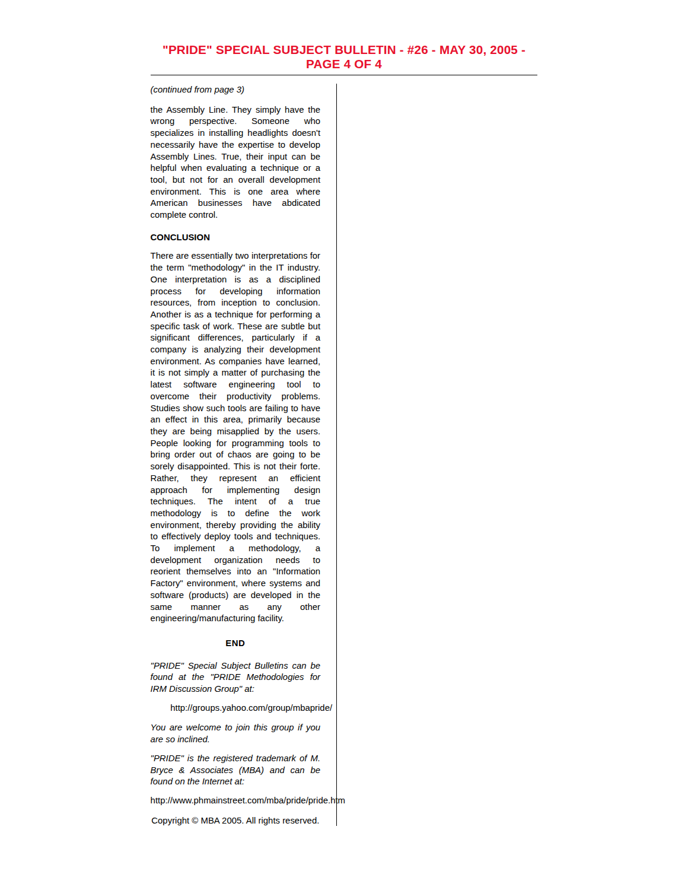"PRIDE" SPECIAL SUBJECT BULLETIN - #26 - MAY 30, 2005 - PAGE 4 OF 4
(continued from page 3)
the Assembly Line. They simply have the wrong perspective. Someone who specializes in installing headlights doesn't necessarily have the expertise to develop Assembly Lines. True, their input can be helpful when evaluating a technique or a tool, but not for an overall development environment. This is one area where American businesses have abdicated complete control.
CONCLUSION
There are essentially two interpretations for the term "methodology" in the IT industry. One interpretation is as a disciplined process for developing information resources, from inception to conclusion. Another is as a technique for performing a specific task of work. These are subtle but significant differences, particularly if a company is analyzing their development environment. As companies have learned, it is not simply a matter of purchasing the latest software engineering tool to overcome their productivity problems. Studies show such tools are failing to have an effect in this area, primarily because they are being misapplied by the users. People looking for programming tools to bring order out of chaos are going to be sorely disappointed. This is not their forte. Rather, they represent an efficient approach for implementing design techniques. The intent of a true methodology is to define the work environment, thereby providing the ability to effectively deploy tools and techniques. To implement a methodology, a development organization needs to reorient themselves into an "Information Factory" environment, where systems and software (products) are developed in the same manner as any other engineering/manufacturing facility.
END
"PRIDE" Special Subject Bulletins can be found at the "PRIDE Methodologies for IRM Discussion Group" at:
http://groups.yahoo.com/group/mbapride/
You are welcome to join this group if you are so inclined.
"PRIDE" is the registered trademark of M. Bryce & Associates (MBA) and can be found on the Internet at:
http://www.phmainstreet.com/mba/pride/pride.htm
Copyright © MBA 2005. All rights reserved.